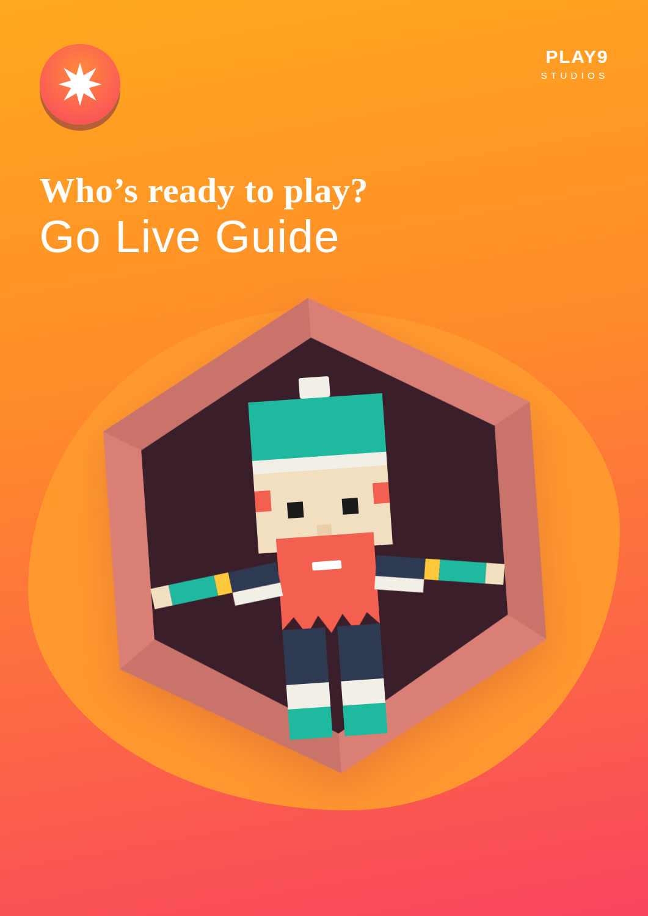PLAY9
STUDIOS
Who’s ready to play?
Go Live Guide